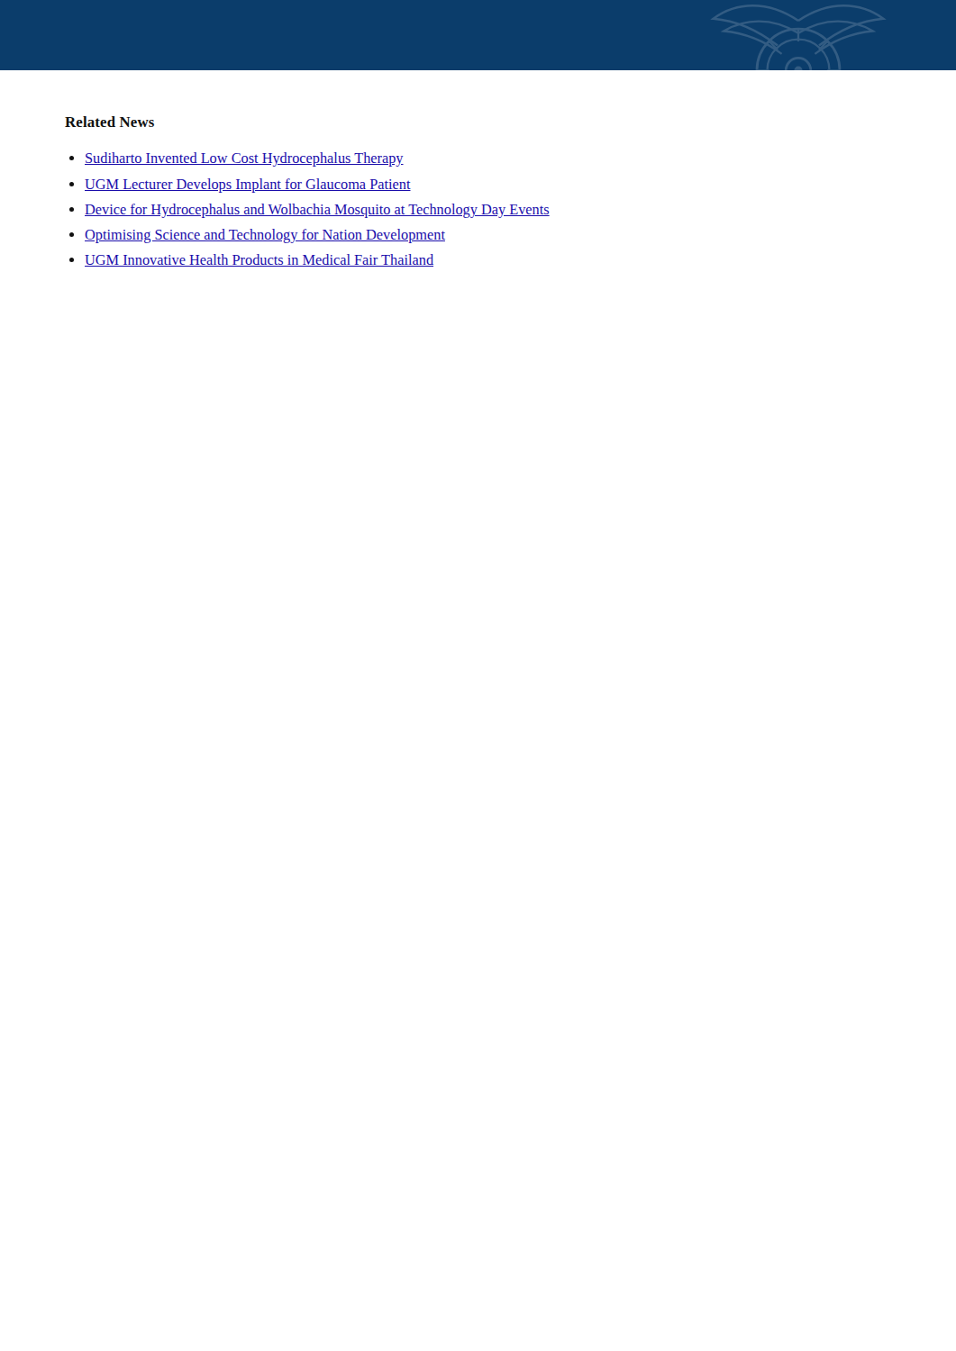Related News
Sudiharto Invented Low Cost Hydrocephalus Therapy
UGM Lecturer Develops Implant for Glaucoma Patient
Device for Hydrocephalus and Wolbachia Mosquito at Technology Day Events
Optimising Science and Technology for Nation Development
UGM Innovative Health Products in Medical Fair Thailand